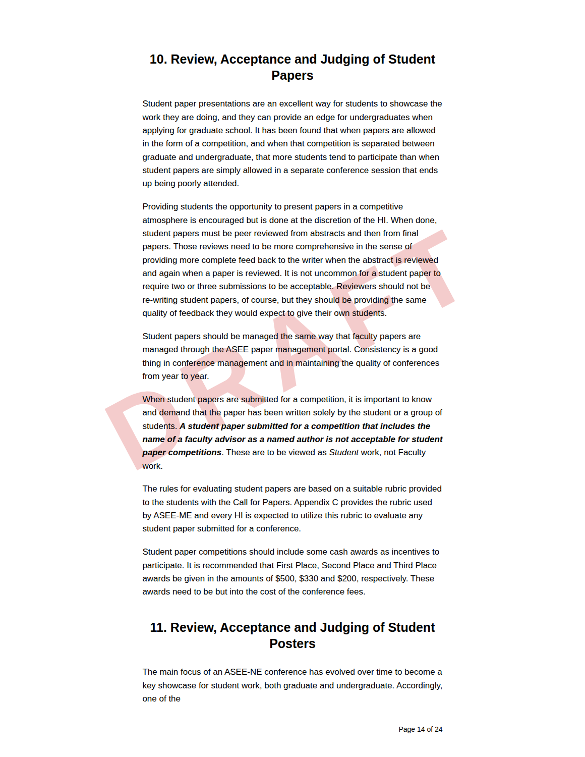DRAFT
10. Review, Acceptance and Judging of Student Papers
Student paper presentations are an excellent way for students to showcase the work they are doing, and they can provide an edge for undergraduates when applying for graduate school. It has been found that when papers are allowed in the form of a competition, and when that competition is separated between graduate and undergraduate, that more students tend to participate than when student papers are simply allowed in a separate conference session that ends up being poorly attended.
Providing students the opportunity to present papers in a competitive atmosphere is encouraged but is done at the discretion of the HI. When done, student papers must be peer reviewed from abstracts and then from final papers. Those reviews need to be more comprehensive in the sense of providing more complete feed back to the writer when the abstract is reviewed and again when a paper is reviewed. It is not uncommon for a student paper to require two or three submissions to be acceptable. Reviewers should not be re-writing student papers, of course, but they should be providing the same quality of feedback they would expect to give their own students.
Student papers should be managed the same way that faculty papers are managed through the ASEE paper management portal. Consistency is a good thing in conference management and in maintaining the quality of conferences from year to year.
When student papers are submitted for a competition, it is important to know and demand that the paper has been written solely by the student or a group of students. A student paper submitted for a competition that includes the name of a faculty advisor as a named author is not acceptable for student paper competitions. These are to be viewed as Student work, not Faculty work.
The rules for evaluating student papers are based on a suitable rubric provided to the students with the Call for Papers. Appendix C provides the rubric used by ASEE-ME and every HI is expected to utilize this rubric to evaluate any student paper submitted for a conference.
Student paper competitions should include some cash awards as incentives to participate. It is recommended that First Place, Second Place and Third Place awards be given in the amounts of $500, $330 and $200, respectively. These awards need to be but into the cost of the conference fees.
11. Review, Acceptance and Judging of Student Posters
The main focus of an ASEE-NE conference has evolved over time to become a key showcase for student work, both graduate and undergraduate. Accordingly, one of the
Page 14 of 24